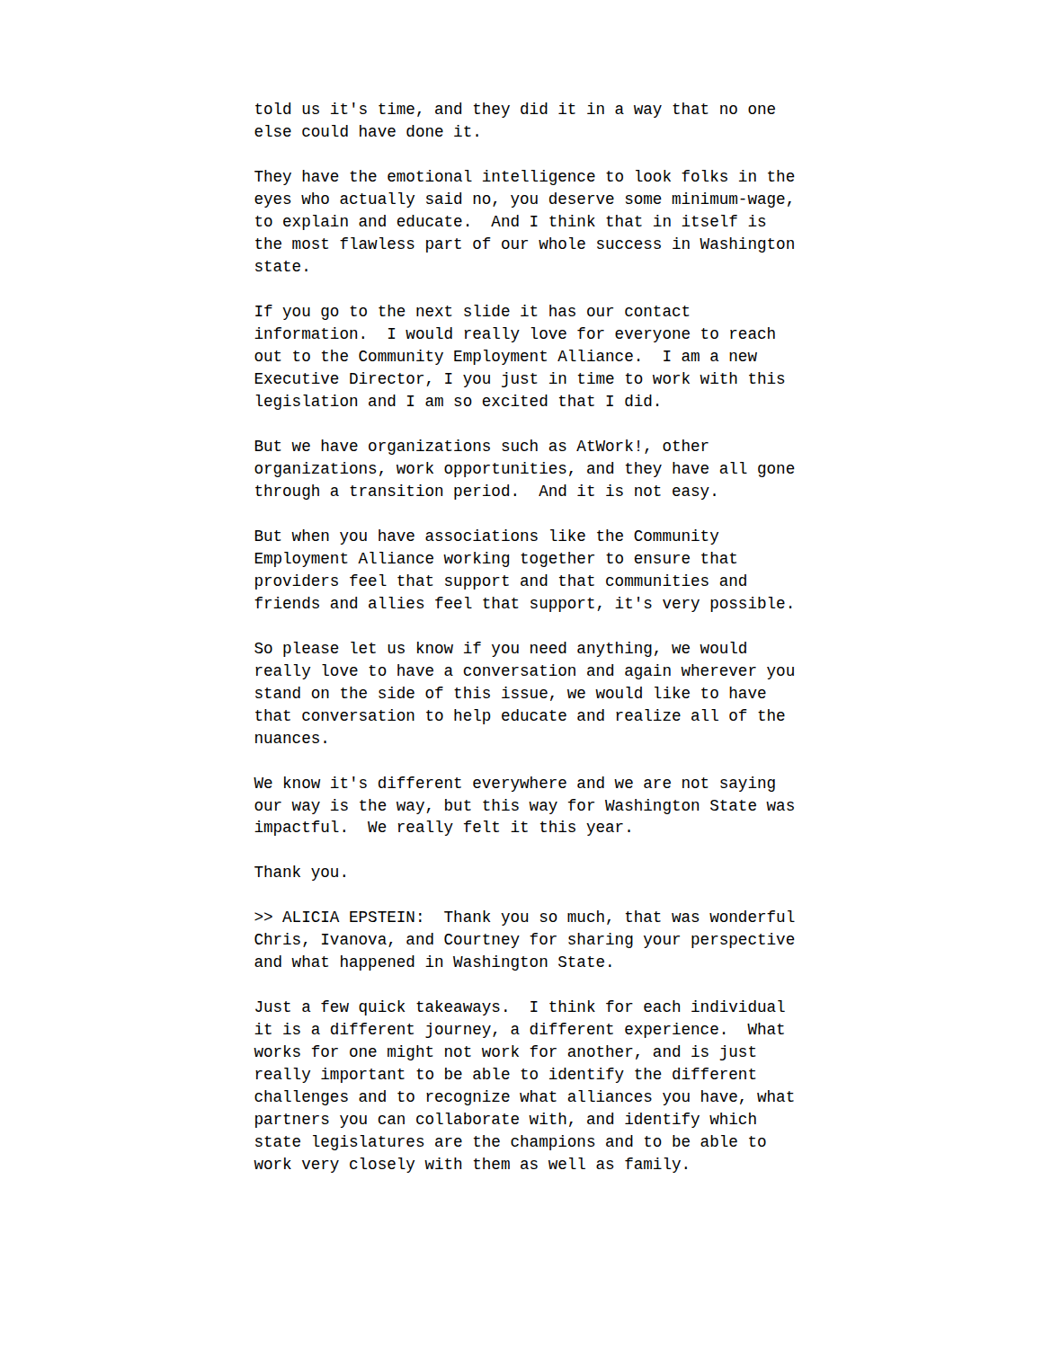told us it's time, and they did it in a way that no one else could have done it.
They have the emotional intelligence to look folks in the eyes who actually said no, you deserve some minimum-wage, to explain and educate. And I think that in itself is the most flawless part of our whole success in Washington state.
If you go to the next slide it has our contact information. I would really love for everyone to reach out to the Community Employment Alliance. I am a new Executive Director, I you just in time to work with this legislation and I am so excited that I did.
But we have organizations such as AtWork!, other organizations, work opportunities, and they have all gone through a transition period. And it is not easy.
But when you have associations like the Community Employment Alliance working together to ensure that providers feel that support and that communities and friends and allies feel that support, it's very possible.
So please let us know if you need anything, we would really love to have a conversation and again wherever you stand on the side of this issue, we would like to have that conversation to help educate and realize all of the nuances.
We know it's different everywhere and we are not saying our way is the way, but this way for Washington State was impactful. We really felt it this year.
Thank you.
>> ALICIA EPSTEIN: Thank you so much, that was wonderful Chris, Ivanova, and Courtney for sharing your perspective and what happened in Washington State.
Just a few quick takeaways. I think for each individual it is a different journey, a different experience. What works for one might not work for another, and is just really important to be able to identify the different challenges and to recognize what alliances you have, what partners you can collaborate with, and identify which state legislatures are the champions and to be able to work very closely with them as well as family.